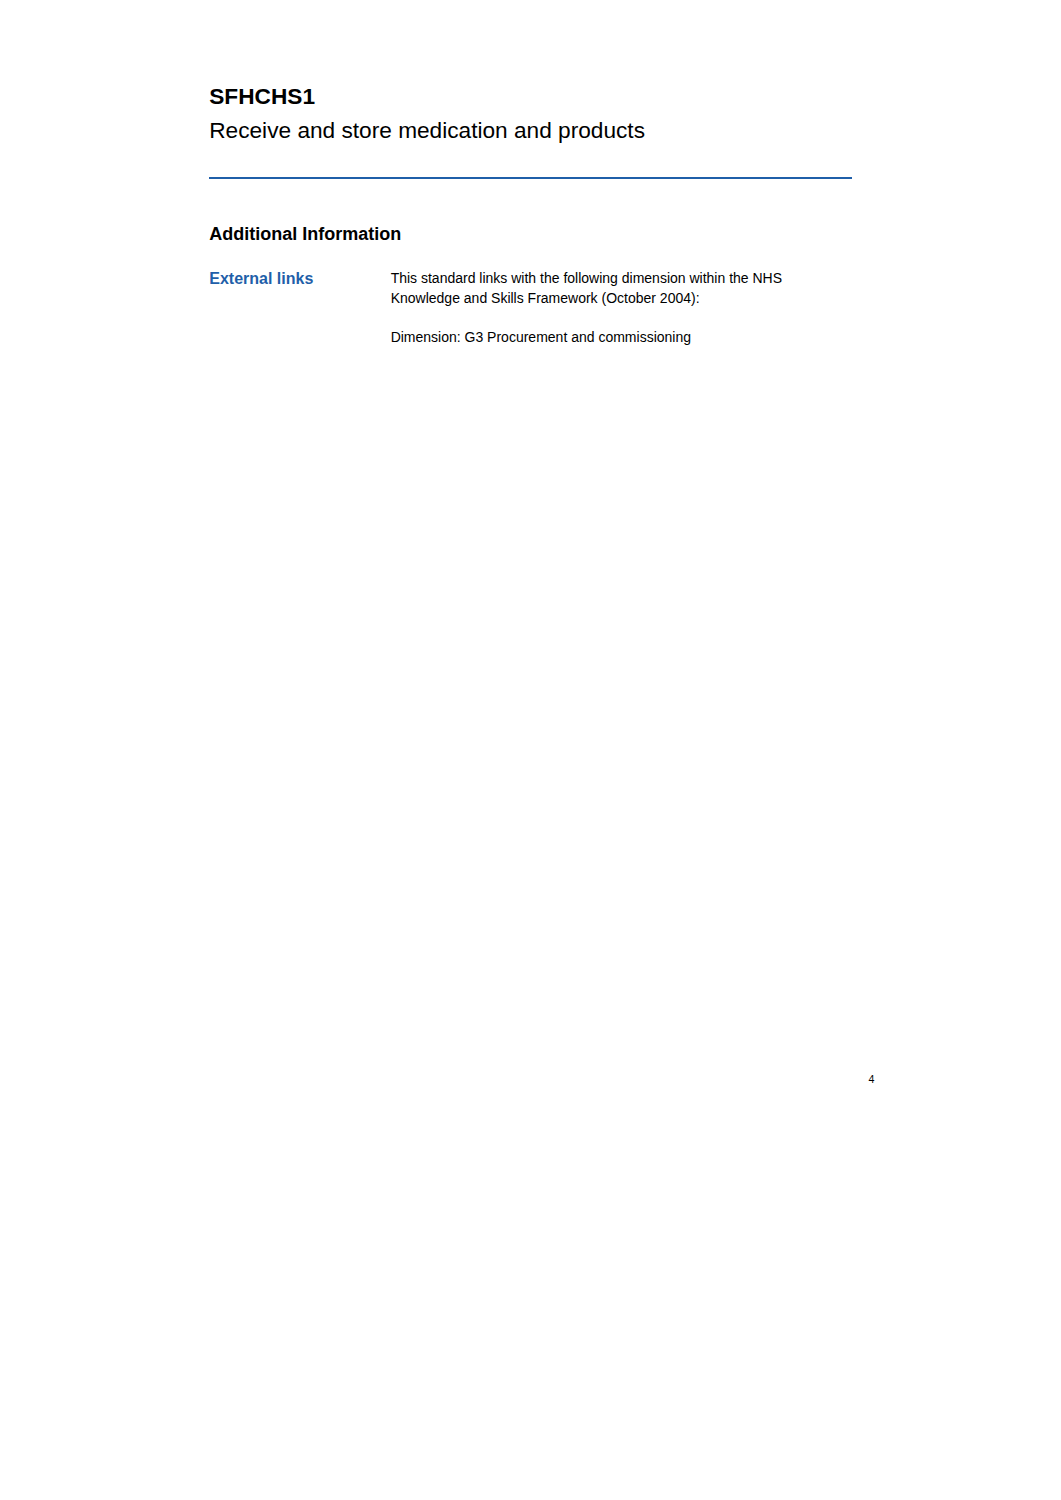SFHCHS1
Receive and store medication and products
Additional Information
External links
This standard links with the following dimension within the NHS Knowledge and Skills Framework (October 2004):
Dimension: G3 Procurement and commissioning
4